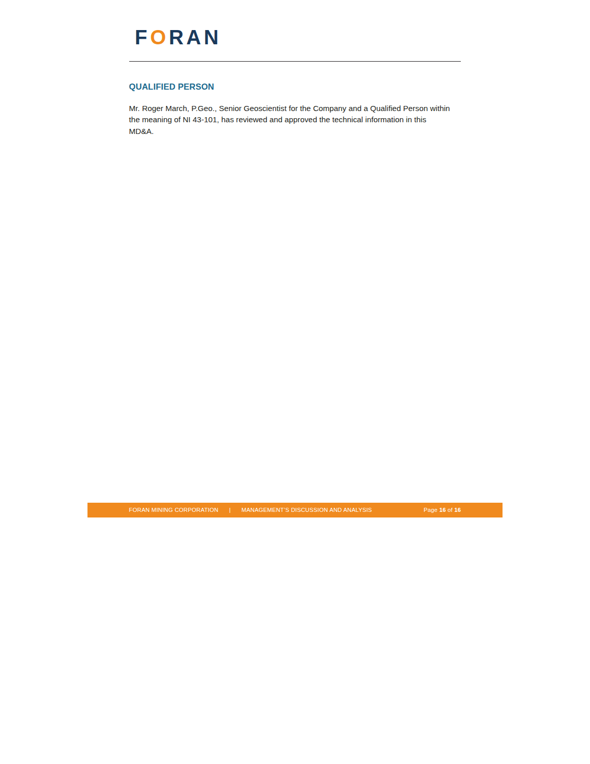FORAN
QUALIFIED PERSON
Mr. Roger March, P.Geo., Senior Geoscientist for the Company and a Qualified Person within the meaning of NI 43-101, has reviewed and approved the technical information in this MD&A.
FORAN MINING CORPORATION|MANAGEMENT’S DISCUSSION AND ANALYSIS
Page 16 of 16